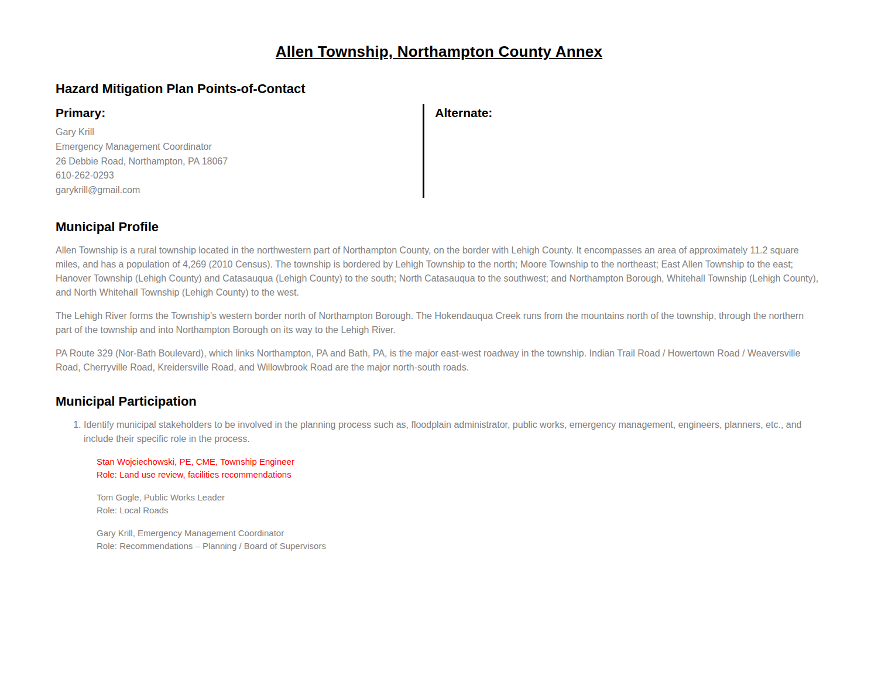Allen Township, Northampton County Annex
Hazard Mitigation Plan Points-of-Contact
| Primary: Gary Krill Emergency Management Coordinator 26 Debbie Road, Northampton, PA 18067 610-262-0293 garykrill@gmail.com | Alternate: |
Municipal Profile
Allen Township is a rural township located in the northwestern part of Northampton County, on the border with Lehigh County. It encompasses an area of approximately 11.2 square miles, and has a population of 4,269 (2010 Census). The township is bordered by Lehigh Township to the north; Moore Township to the northeast; East Allen Township to the east; Hanover Township (Lehigh County) and Catasauqua (Lehigh County) to the south; North Catasauqua to the southwest; and Northampton Borough, Whitehall Township (Lehigh County), and North Whitehall Township (Lehigh County) to the west.
The Lehigh River forms the Township’s western border north of Northampton Borough. The Hokendauqua Creek runs from the mountains north of the township, through the northern part of the township and into Northampton Borough on its way to the Lehigh River.
PA Route 329 (Nor-Bath Boulevard), which links Northampton, PA and Bath, PA, is the major east-west roadway in the township. Indian Trail Road / Howertown Road / Weaversville Road, Cherryville Road, Kreidersville Road, and Willowbrook Road are the major north-south roads.
Municipal Participation
Identify municipal stakeholders to be involved in the planning process such as, floodplain administrator, public works, emergency management, engineers, planners, etc., and include their specific role in the process.
Stan Wojciechowski, PE, CME, Township Engineer
Role: Land use review, facilities recommendations
Tom Gogle, Public Works Leader
Role: Local Roads
Gary Krill, Emergency Management Coordinator
Role: Recommendations – Planning / Board of Supervisors